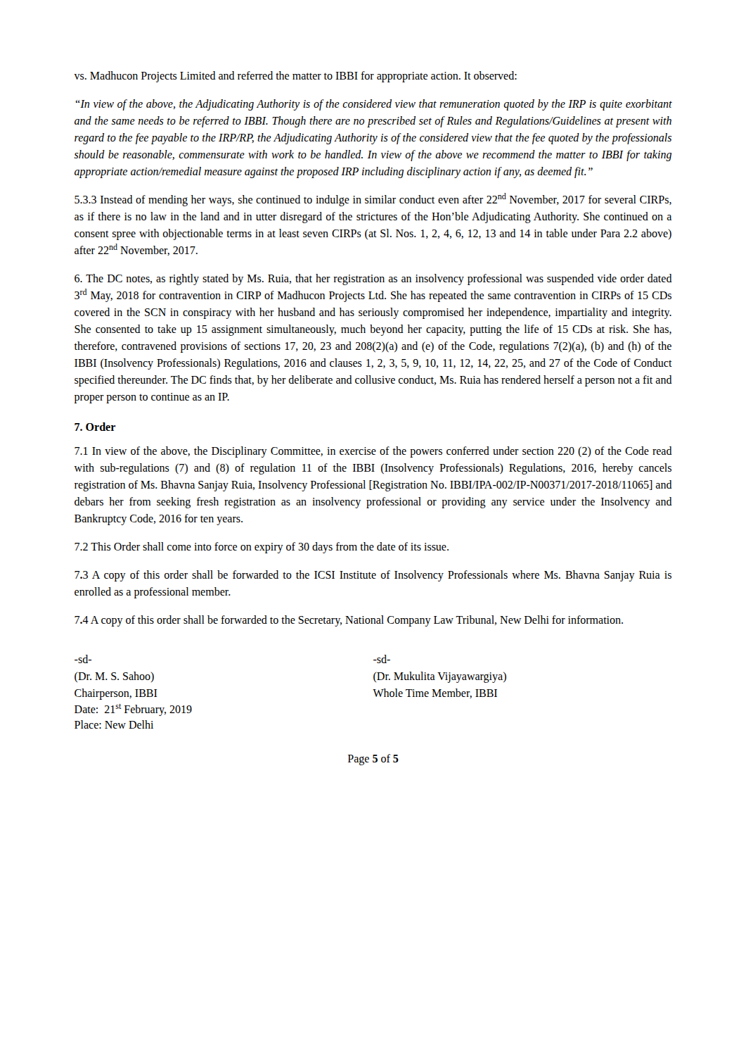vs. Madhucon Projects Limited and referred the matter to IBBI for appropriate action. It observed:
“In view of the above, the Adjudicating Authority is of the considered view that remuneration quoted by the IRP is quite exorbitant and the same needs to be referred to IBBI. Though there are no prescribed set of Rules and Regulations/Guidelines at present with regard to the fee payable to the IRP/RP, the Adjudicating Authority is of the considered view that the fee quoted by the professionals should be reasonable, commensurate with work to be handled. In view of the above we recommend the matter to IBBI for taking appropriate action/remedial measure against the proposed IRP including disciplinary action if any, as deemed fit.”
5.3.3 Instead of mending her ways, she continued to indulge in similar conduct even after 22nd November, 2017 for several CIRPs, as if there is no law in the land and in utter disregard of the strictures of the Hon’ble Adjudicating Authority. She continued on a consent spree with objectionable terms in at least seven CIRPs (at Sl. Nos. 1, 2, 4, 6, 12, 13 and 14 in table under Para 2.2 above) after 22nd November, 2017.
6. The DC notes, as rightly stated by Ms. Ruia, that her registration as an insolvency professional was suspended vide order dated 3rd May, 2018 for contravention in CIRP of Madhucon Projects Ltd. She has repeated the same contravention in CIRPs of 15 CDs covered in the SCN in conspiracy with her husband and has seriously compromised her independence, impartiality and integrity. She consented to take up 15 assignment simultaneously, much beyond her capacity, putting the life of 15 CDs at risk. She has, therefore, contravened provisions of sections 17, 20, 23 and 208(2)(a) and (e) of the Code, regulations 7(2)(a), (b) and (h) of the IBBI (Insolvency Professionals) Regulations, 2016 and clauses 1, 2, 3, 5, 9, 10, 11, 12, 14, 22, 25, and 27 of the Code of Conduct specified thereunder. The DC finds that, by her deliberate and collusive conduct, Ms. Ruia has rendered herself a person not a fit and proper person to continue as an IP.
7. Order
7.1 In view of the above, the Disciplinary Committee, in exercise of the powers conferred under section 220 (2) of the Code read with sub-regulations (7) and (8) of regulation 11 of the IBBI (Insolvency Professionals) Regulations, 2016, hereby cancels registration of Ms. Bhavna Sanjay Ruia, Insolvency Professional [Registration No. IBBI/IPA-002/IP-N00371/2017-2018/11065] and debars her from seeking fresh registration as an insolvency professional or providing any service under the Insolvency and Bankruptcy Code, 2016 for ten years.
7.2 This Order shall come into force on expiry of 30 days from the date of its issue.
7. 3 A copy of this order shall be forwarded to the ICSI Institute of Insolvency Professionals where Ms. Bhavna Sanjay Ruia is enrolled as a professional member.
7. 4 A copy of this order shall be forwarded to the Secretary, National Company Law Tribunal, New Delhi for information.
| -sd- | -sd- |
| (Dr. M. S. Sahoo) | (Dr. Mukulita Vijayawargiya) |
| Chairperson, IBBI | Whole Time Member, IBBI |
Date: 21st February, 2019
Place: New Delhi
Page 5 of 5